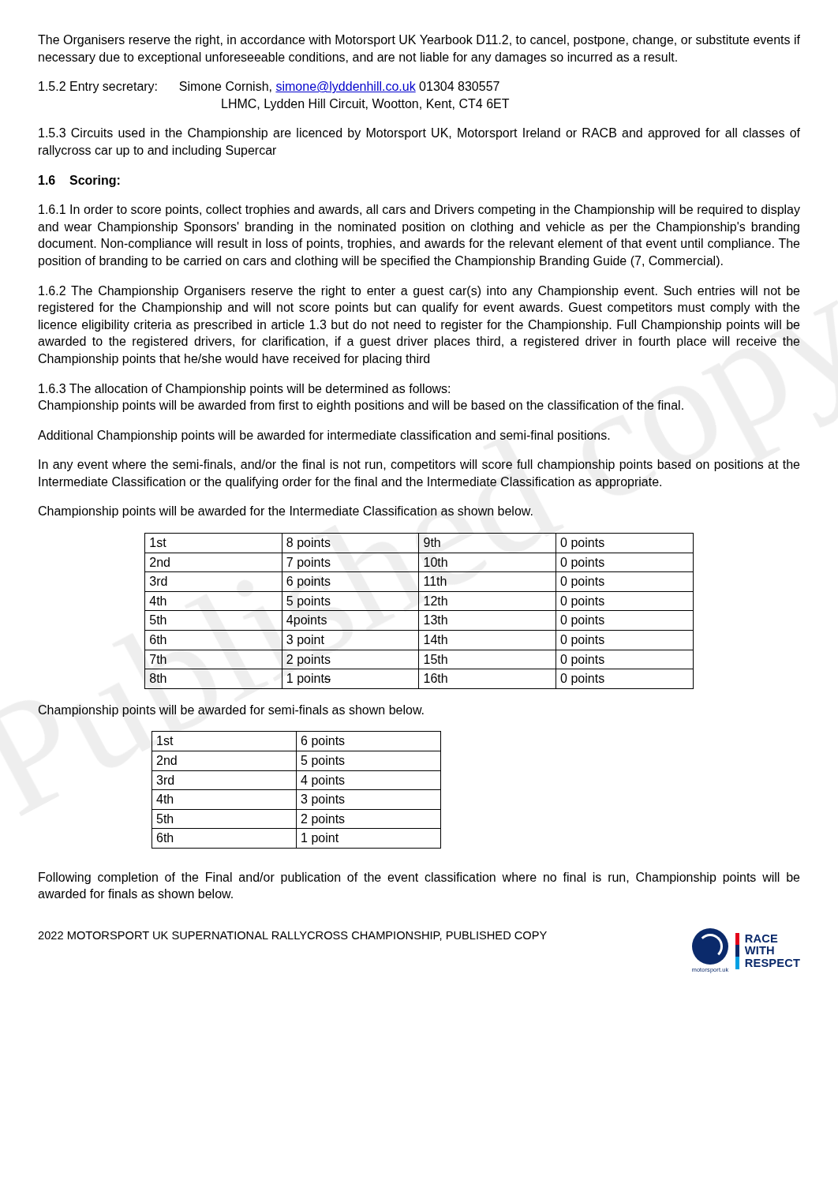Published copy
The Organisers reserve the right, in accordance with Motorsport UK Yearbook D11.2, to cancel, postpone, change, or substitute events if necessary due to exceptional unforeseeable conditions, and are not liable for any damages so incurred as a result.
1.5.2 Entry secretary: Simone Cornish, simone@lyddenhill.co.uk 01304 830557
LHMC, Lydden Hill Circuit, Wootton, Kent, CT4 6ET
1.5.3 Circuits used in the Championship are licenced by Motorsport UK, Motorsport Ireland or RACB and approved for all classes of rallycross car up to and including Supercar
1.6 Scoring:
1.6.1 In order to score points, collect trophies and awards, all cars and Drivers competing in the Championship will be required to display and wear Championship Sponsors' branding in the nominated position on clothing and vehicle as per the Championship's branding document. Non-compliance will result in loss of points, trophies, and awards for the relevant element of that event until compliance. The position of branding to be carried on cars and clothing will be specified the Championship Branding Guide (7, Commercial).
1.6.2 The Championship Organisers reserve the right to enter a guest car(s) into any Championship event. Such entries will not be registered for the Championship and will not score points but can qualify for event awards. Guest competitors must comply with the licence eligibility criteria as prescribed in article 1.3 but do not need to register for the Championship. Full Championship points will be awarded to the registered drivers, for clarification, if a guest driver places third, a registered driver in fourth place will receive the Championship points that he/she would have received for placing third
1.6.3 The allocation of Championship points will be determined as follows:
Championship points will be awarded from first to eighth positions and will be based on the classification of the final.
Additional Championship points will be awarded for intermediate classification and semi-final positions.
In any event where the semi-finals, and/or the final is not run, competitors will score full championship points based on positions at the Intermediate Classification or the qualifying order for the final and the Intermediate Classification as appropriate.
Championship points will be awarded for the Intermediate Classification as shown below.
| 1st | 8 points | 9th | 0 points |
| 2nd | 7 points | 10th | 0 points |
| 3rd | 6 points | 11th | 0 points |
| 4th | 5 points | 12th | 0 points |
| 5th | 4points | 13th | 0 points |
| 6th | 3 point | 14th | 0 points |
| 7th | 2 points | 15th | 0 points |
| 8th | 1 point s | 16th | 0 points |
Championship points will be awarded for semi-finals as shown below.
| 1st | 6 points |
| 2nd | 5 points |
| 3rd | 4 points |
| 4th | 3 points |
| 5th | 2 points |
| 6th | 1 point |
Following completion of the Final and/or publication of the event classification where no final is run, Championship points will be awarded for finals as shown below.
2022 MOTORSPORT UK SUPERNATIONAL RALLYCROSS CHAMPIONSHIP, PUBLISHED COPY
motorsport.uk
RACE
WITH
RESPECT